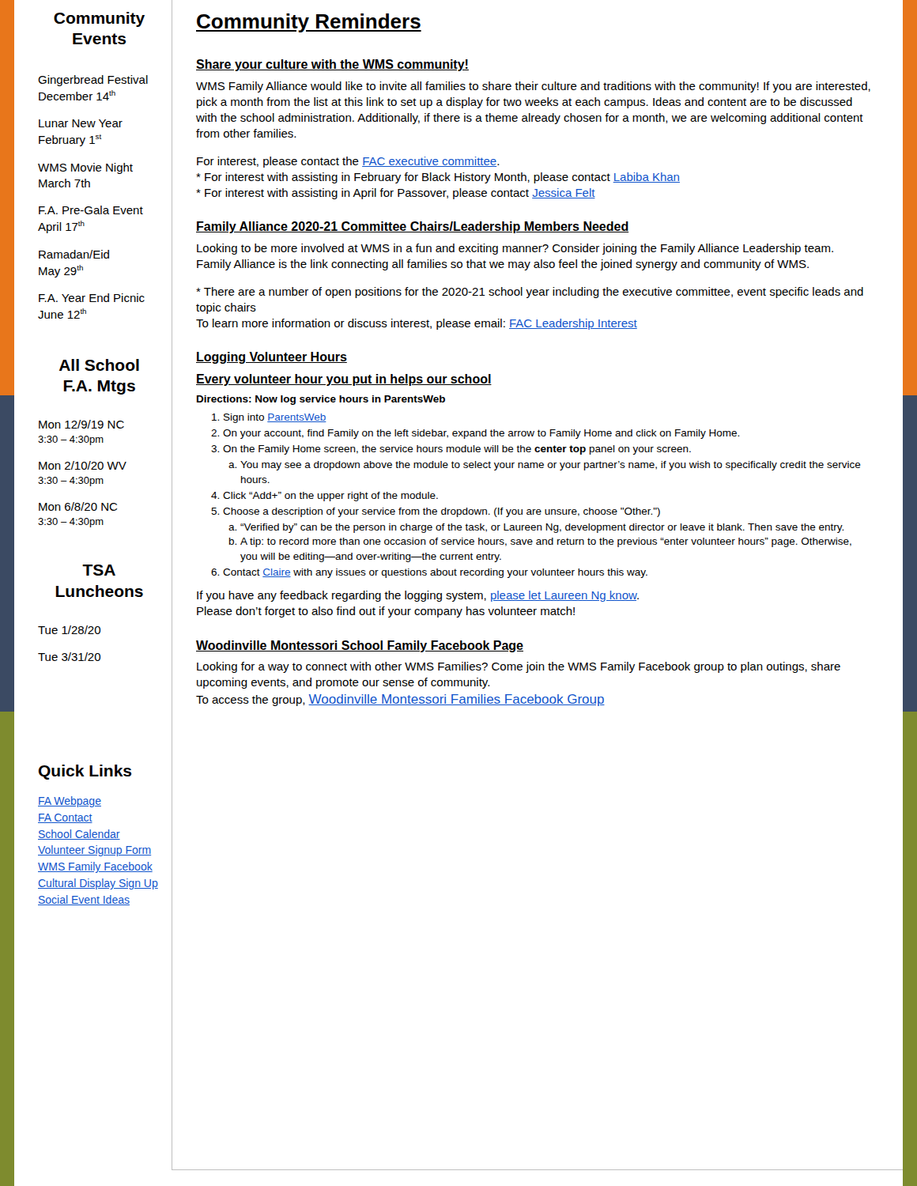Community
Events
Gingerbread FestivalDecember 14th
Lunar New YearFebruary 1st
WMS Movie NightMarch 7th
F.A. Pre-Gala EventApril 17th
Ramadan/EidMay 29th
F.A. Year End PicnicJune 12th
All School
F.A. Mtgs
Mon 12/9/19 NC3:30 – 4:30pm
Mon 2/10/20 WV3:30 – 4:30pm
Mon 6/8/20 NC3:30 – 4:30pm
TSA
Luncheons
Tue 1/28/20
Tue 3/31/20
Quick Links
FA Webpage FA Contact School Calendar Volunteer Signup Form WMS Family Facebook Cultural Display Sign Up Social Event Ideas
Community Reminders
Share your culture with the WMS community!
WMS Family Alliance would like to invite all families to share their culture and traditions with the community! If you are interested, pick a month from the list at this link to set up a display for two weeks at each campus. Ideas and content are to be discussed with the school administration. Additionally, if there is a theme already chosen for a month, we are welcoming additional content from other families.
For interest, please contact the FAC executive committee.
* For interest with assisting in February for Black History Month, please contact Labiba Khan
* For interest with assisting in April for Passover, please contact Jessica Felt
Family Alliance 2020-21 Committee Chairs/Leadership Members Needed
Looking to be more involved at WMS in a fun and exciting manner? Consider joining the Family Alliance Leadership team. Family Alliance is the link connecting all families so that we may also feel the joined synergy and community of WMS.
* There are a number of open positions for the 2020-21 school year including the executive committee, event specific leads and topic chairs
To learn more information or discuss interest, please email: FAC Leadership Interest
Logging Volunteer Hours
Every volunteer hour you put in helps our school
Directions: Now log service hours in ParentsWeb
Sign into ParentsWeb
On your account, find Family on the left sidebar, expand the arrow to Family Home and click on Family Home.
On the Family Home screen, the service hours module will be the center top panel on your screen.
You may see a dropdown above the module to select your name or your partner’s name, if you wish to specifically credit the service hours.
Click “Add+” on the upper right of the module.
Choose a description of your service from the dropdown. (If you are unsure, choose "Other.")
“Verified by” can be the person in charge of the task, or Laureen Ng, development director or leave it blank. Then save the entry.
A tip: to record more than one occasion of service hours, save and return to the previous “enter volunteer hours” page. Otherwise, you will be editing—and over-writing—the current entry.
Contact Claire with any issues or questions about recording your volunteer hours this way.
If you have any feedback regarding the logging system, please let Laureen Ng know.
Please don’t forget to also find out if your company has volunteer match!
Woodinville Montessori School Family Facebook Page
Looking for a way to connect with other WMS Families? Come join the WMS Family Facebook group to plan outings, share upcoming events, and promote our sense of community.
To access the group, Woodinville Montessori Families Facebook Group